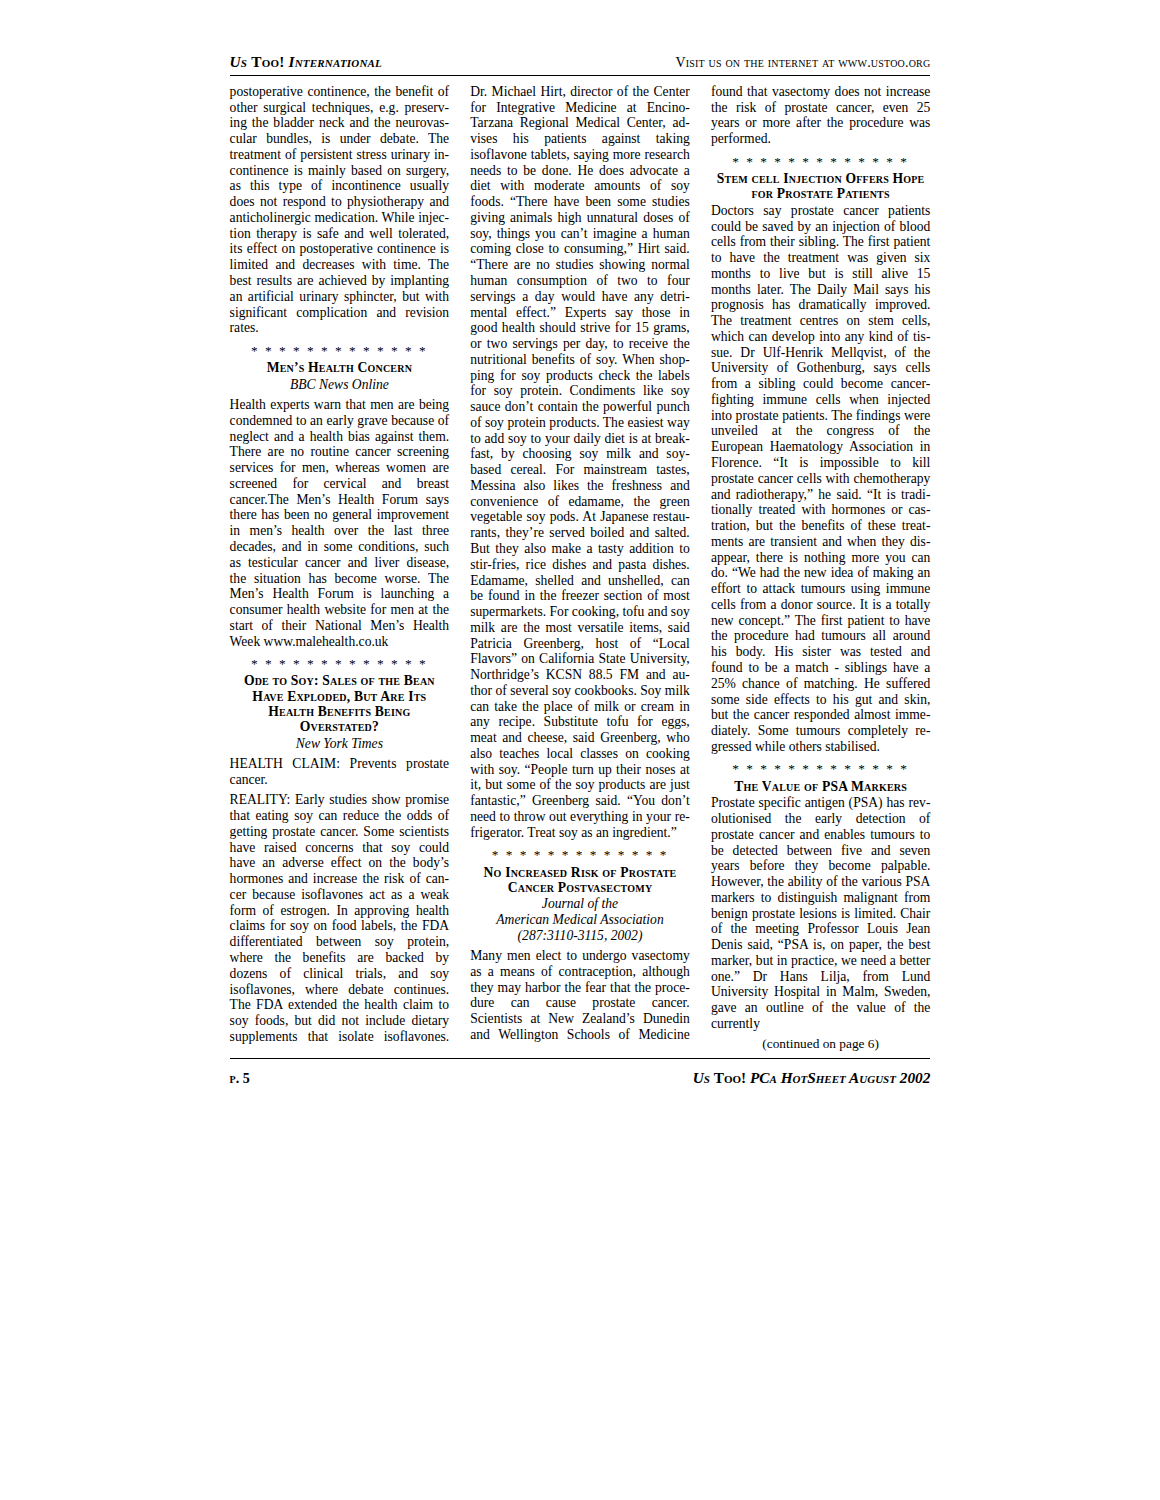Us Too! International
Visit us on the internet at www.ustoo.org
postoperative continence, the benefit of other surgical techniques, e.g. preserving the bladder neck and the neurovascular bundles, is under debate. The treatment of persistent stress urinary incontinence is mainly based on surgery, as this type of incontinence usually does not respond to physiotherapy and anticholinergic medication. While injection therapy is safe and well tolerated, its effect on postoperative continence is limited and decreases with time. The best results are achieved by implanting an artificial urinary sphincter, but with significant complication and revision rates.
* * * * * * * * * * * * *
Men’s Health Concern
BBC News Online
Health experts warn that men are being condemned to an early grave because of neglect and a health bias against them. There are no routine cancer screening services for men, whereas women are screened for cervical and breast cancer.The Men’s Health Forum says there has been no general improvement in men’s health over the last three decades, and in some conditions, such as testicular cancer and liver disease, the situation has become worse. The Men’s Health Forum is launching a consumer health website for men at the start of their National Men’s Health Week www.malehealth.co.uk
* * * * * * * * * * * * *
Ode to Soy: Sales of the Bean Have Exploded, But Are Its Health Benefits Being Overstated?
New York Times
HEALTH CLAIM: Prevents prostate cancer.
REALITY: Early studies show promise that eating soy can reduce the odds of getting prostate cancer. Some scientists have raised concerns that soy could have an adverse effect on the body’s hormones and increase the risk of cancer because isoflavones act as a weak form of estrogen. In approving health claims for soy on food labels, the FDA differentiated between soy protein, where the benefits are backed by dozens of clinical trials, and soy isoflavones, where debate continues. The FDA extended the health claim to soy foods, but did not include dietary supplements that isolate isoflavones. Dr. Michael Hirt, director of the Center for Integrative Medicine at Encino-Tarzana Regional Medical Center, advises his patients against taking isoflavone tablets, saying more research needs to be done. He does advocate a diet with moderate amounts of soy foods. “There have been some studies giving animals high unnatural doses of soy, things you can’t imagine a human coming close to consuming,” Hirt said. “There are no studies showing normal human consumption of two to four servings a day would have any detrimental effect.” Experts say those in good health should strive for 15 grams, or two servings per day, to receive the nutritional benefits of soy. When shopping for soy products check the labels for soy protein. Condiments like soy sauce don’t contain the powerful punch of soy protein products. The easiest way to add soy to your daily diet is at breakfast, by choosing soy milk and soy-based cereal. For mainstream tastes, Messina also likes the freshness and convenience of edamame, the green vegetable soy pods. At Japanese restaurants, they’re served boiled and salted. But they also make a tasty addition to stir-fries, rice dishes and pasta dishes. Edamame, shelled and unshelled, can be found in the freezer section of most supermarkets. For cooking, tofu and soy milk are the most versatile items, said Patricia Greenberg, host of “Local Flavors” on California State University, Northridge’s KCSN 88.5 FM and author of several soy cookbooks. Soy milk can take the place of milk or cream in any recipe. Substitute tofu for eggs, meat and cheese, said Greenberg, who also teaches local classes on cooking with soy. “People turn up their noses at it, but some of the soy products are just fantastic,” Greenberg said. “You don’t need to throw out everything in your refrigerator. Treat soy as an ingredient.”
* * * * * * * * * * * * *
No Increased Risk of Prostate Cancer Postvasectomy
Journal of the
American Medical Association
(287:3110-3115, 2002)
Many men elect to undergo vasectomy as a means of contraception, although they may harbor the fear that the procedure can cause prostate cancer. Scientists at New Zealand’s Dunedin and Wellington Schools of Medicine found that vasectomy does not increase the risk of prostate cancer, even 25 years or more after the procedure was performed.
* * * * * * * * * * * * *
Stem cell Injection Offers Hope for Prostate Patients
Doctors say prostate cancer patients could be saved by an injection of blood cells from their sibling. The first patient to have the treatment was given six months to live but is still alive 15 months later. The Daily Mail says his prognosis has dramatically improved. The treatment centres on stem cells, which can develop into any kind of tissue. Dr Ulf-Henrik Mellqvist, of the University of Gothenburg, says cells from a sibling could become cancer-fighting immune cells when injected into prostate patients. The findings were unveiled at the congress of the European Haematology Association in Florence. “It is impossible to kill prostate cancer cells with chemotherapy and radiotherapy,” he said. “It is traditionally treated with hormones or castration, but the benefits of these treatments are transient and when they disappear, there is nothing more you can do. “We had the new idea of making an effort to attack tumours using immune cells from a donor source. It is a totally new concept.” The first patient to have the procedure had tumours all around his body. His sister was tested and found to be a match - siblings have a 25% chance of matching. He suffered some side effects to his gut and skin, but the cancer responded almost immediately. Some tumours completely regressed while others stabilised.
* * * * * * * * * * * * *
The Value of PSA Markers
Prostate specific antigen (PSA) has revolutionised the early detection of prostate cancer and enables tumours to be detected between five and seven years before they become palpable. However, the ability of the various PSA markers to distinguish malignant from benign prostate lesions is limited. Chair of the meeting Professor Louis Jean Denis said, “PSA is, on paper, the best marker, but in practice, we need a better one.” Dr Hans Lilja, from Lund University Hospital in Malm, Sweden, gave an outline of the value of the currently
(continued on page 6)
p. 5
Us Too! PCa HotSheet August 2002